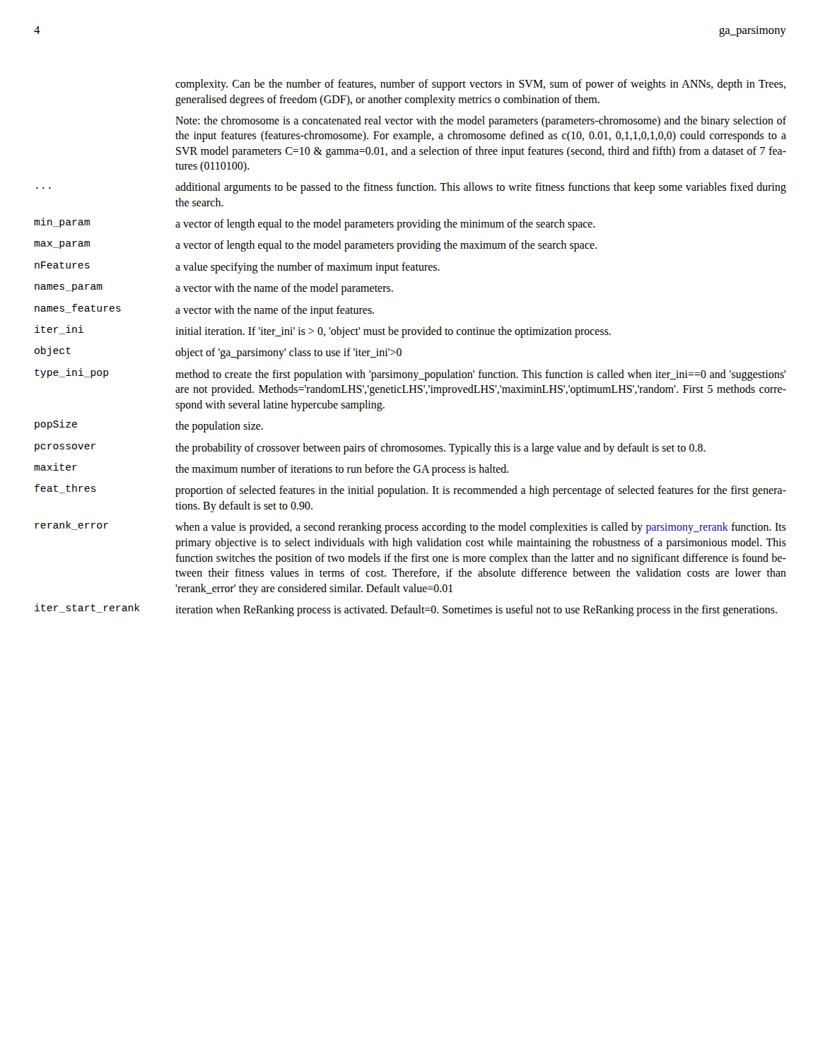4 ga_parsimony
complexity. Can be the number of features, number of support vectors in SVM, sum of power of weights in ANNs, depth in Trees, generalised degrees of freedom (GDF), or another complexity metrics o combination of them.
Note: the chromosome is a concatenated real vector with the model parameters (parameters-chromosome) and the binary selection of the input features (features-chromosome). For example, a chromosome defined as c(10, 0.01, 0,1,1,0,1,0,0) could corresponds to a SVR model parameters C=10 & gamma=0.01, and a selection of three input features (second, third and fifth) from a dataset of 7 features (0110100).
...
additional arguments to be passed to the fitness function. This allows to write fitness functions that keep some variables fixed during the search.
min_param
a vector of length equal to the model parameters providing the minimum of the search space.
max_param
a vector of length equal to the model parameters providing the maximum of the search space.
nFeatures
a value specifying the number of maximum input features.
names_param
a vector with the name of the model parameters.
names_features
a vector with the name of the input features.
iter_ini
initial iteration. If 'iter_ini' is > 0, 'object' must be provided to continue the optimization process.
object
object of 'ga_parsimony' class to use if 'iter_ini'>0
type_ini_pop
method to create the first population with 'parsimony_population' function. This function is called when iter_ini==0 and 'suggestions' are not provided. Methods='randomLHS','geneticLHS','improvedLHS','maximinLHS','optimumLHS','random'. First 5 methods correspond with several latine hypercube sampling.
popSize
the population size.
pcrossover
the probability of crossover between pairs of chromosomes. Typically this is a large value and by default is set to 0.8.
maxiter
the maximum number of iterations to run before the GA process is halted.
feat_thres
proportion of selected features in the initial population. It is recommended a high percentage of selected features for the first generations. By default is set to 0.90.
rerank_error
when a value is provided, a second reranking process according to the model complexities is called by parsimony_rerank function. Its primary objective is to select individuals with high validation cost while maintaining the robustness of a parsimonious model. This function switches the position of two models if the first one is more complex than the latter and no significant difference is found between their fitness values in terms of cost. Therefore, if the absolute difference between the validation costs are lower than 'rerank_error' they are considered similar. Default value=0.01
iter_start_rerank
iteration when ReRanking process is activated. Default=0. Sometimes is useful not to use ReRanking process in the first generations.